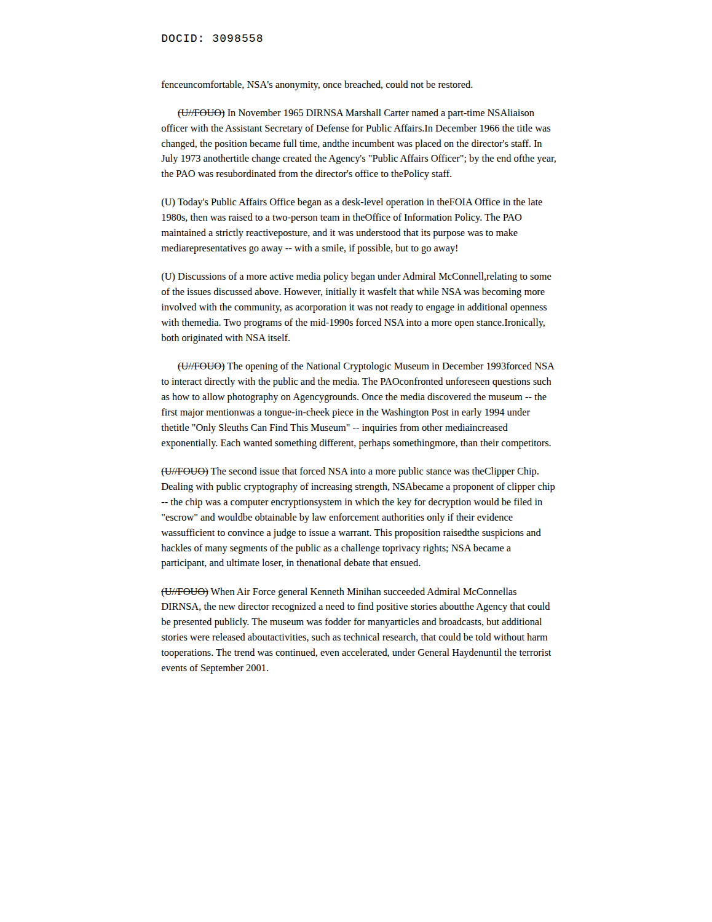DOCID: 3098558
fenceuncomfortable, NSA's anonymity, once breached, could not be restored.
(U//FOUO) In November 1965 DIRNSA Marshall Carter named a part-time NSAliaison officer with the Assistant Secretary of Defense for Public Affairs.In December 1966 the title was changed, the position became full time, andthe incumbent was placed on the director's staff. In July 1973 anothertitle change created the Agency's "Public Affairs Officer"; by the end ofthe year, the PAO was resubordinated from the director's office to thePolicy staff.
(U) Today's Public Affairs Office began as a desk-level operation in theFOIA Office in the late 1980s, then was raised to a two-person team in theOffice of Information Policy. The PAO maintained a strictly reactiveposture, and it was understood that its purpose was to make mediarepresentatives go away -- with a smile, if possible, but to go away!
(U) Discussions of a more active media policy began under Admiral McConnell,relating to some of the issues discussed above. However, initially it wasfelt that while NSA was becoming more involved with the community, as acorporation it was not ready to engage in additional openness with themedia. Two programs of the mid-1990s forced NSA into a more open stance.Ironically, both originated with NSA itself.
(U//FOUO) The opening of the National Cryptologic Museum in December 1993forced NSA to interact directly with the public and the media. The PAOconfronted unforeseen questions such as how to allow photography on Agencygrounds. Once the media discovered the museum -- the first major mentionwas a tongue-in-cheek piece in the Washington Post in early 1994 under thetitle "Only Sleuths Can Find This Museum" -- inquiries from other mediaincreased exponentially. Each wanted something different, perhaps somethingmore, than their competitors.
(U//FOUO) The second issue that forced NSA into a more public stance was theClipper Chip. Dealing with public cryptography of increasing strength, NSAbecame a proponent of clipper chip -- the chip was a computer encryptionsystem in which the key for decryption would be filed in "escrow" and wouldbe obtainable by law enforcement authorities only if their evidence wassufficient to convince a judge to issue a warrant. This proposition raisedthe suspicions and hackles of many segments of the public as a challenge toprivacy rights; NSA became a participant, and ultimate loser, in thenational debate that ensued.
(U//FOUO) When Air Force general Kenneth Minihan succeeded Admiral McConnellas DIRNSA, the new director recognized a need to find positive stories aboutthe Agency that could be presented publicly. The museum was fodder for manyarticles and broadcasts, but additional stories were released aboutactivities, such as technical research, that could be told without harm tooperations. The trend was continued, even accelerated, under General Haydenuntil the terrorist events of September 2001.